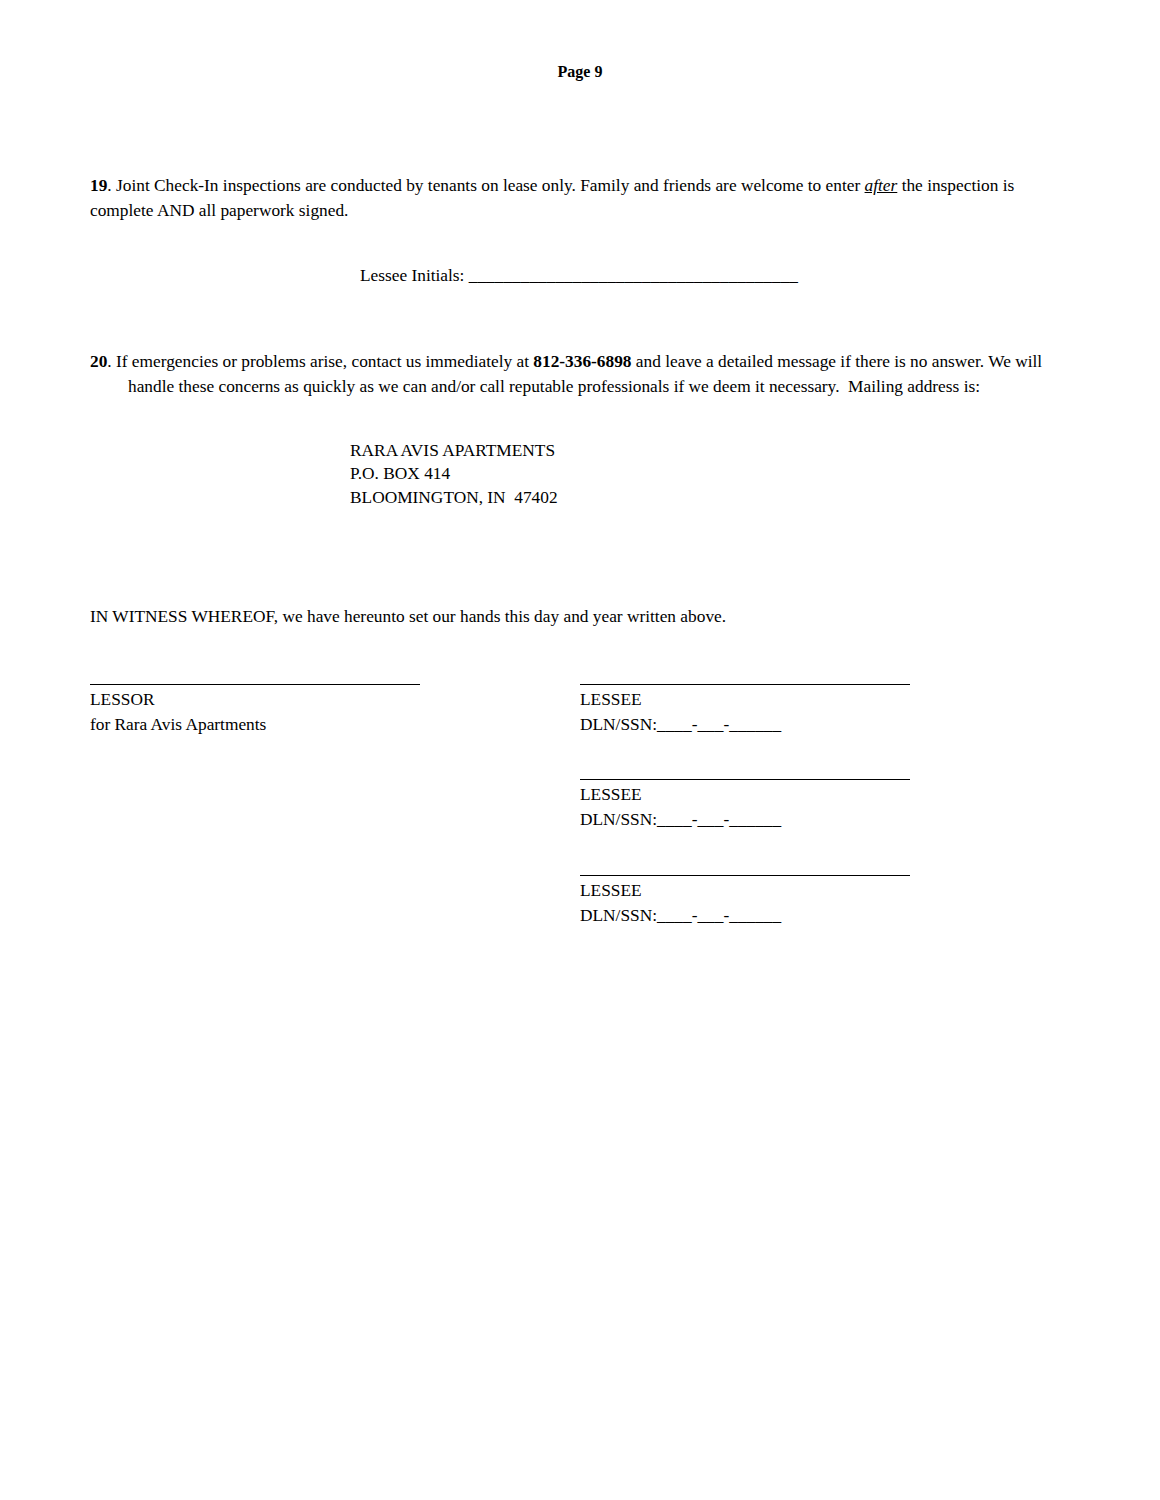Page 9
19. Joint Check-In inspections are conducted by tenants on lease only. Family and friends are welcome to enter after the inspection is complete AND all paperwork signed.
Lessee Initials: ______________________________________
20. If emergencies or problems arise, contact us immediately at 812-336-6898 and leave a detailed message if there is no answer. We will handle these concerns as quickly as we can and/or call reputable professionals if we deem it necessary. Mailing address is:
RARA AVIS APARTMENTS
P.O. BOX 414
BLOOMINGTON, IN 47402
IN WITNESS WHEREOF, we have hereunto set our hands this day and year written above.
| LESSOR for Rara Avis Apartments | LESSEE DLN/SSN:____-___-______ LESSEE DLN/SSN:____-___-______ LESSEE DLN/SSN:____-___-______ |